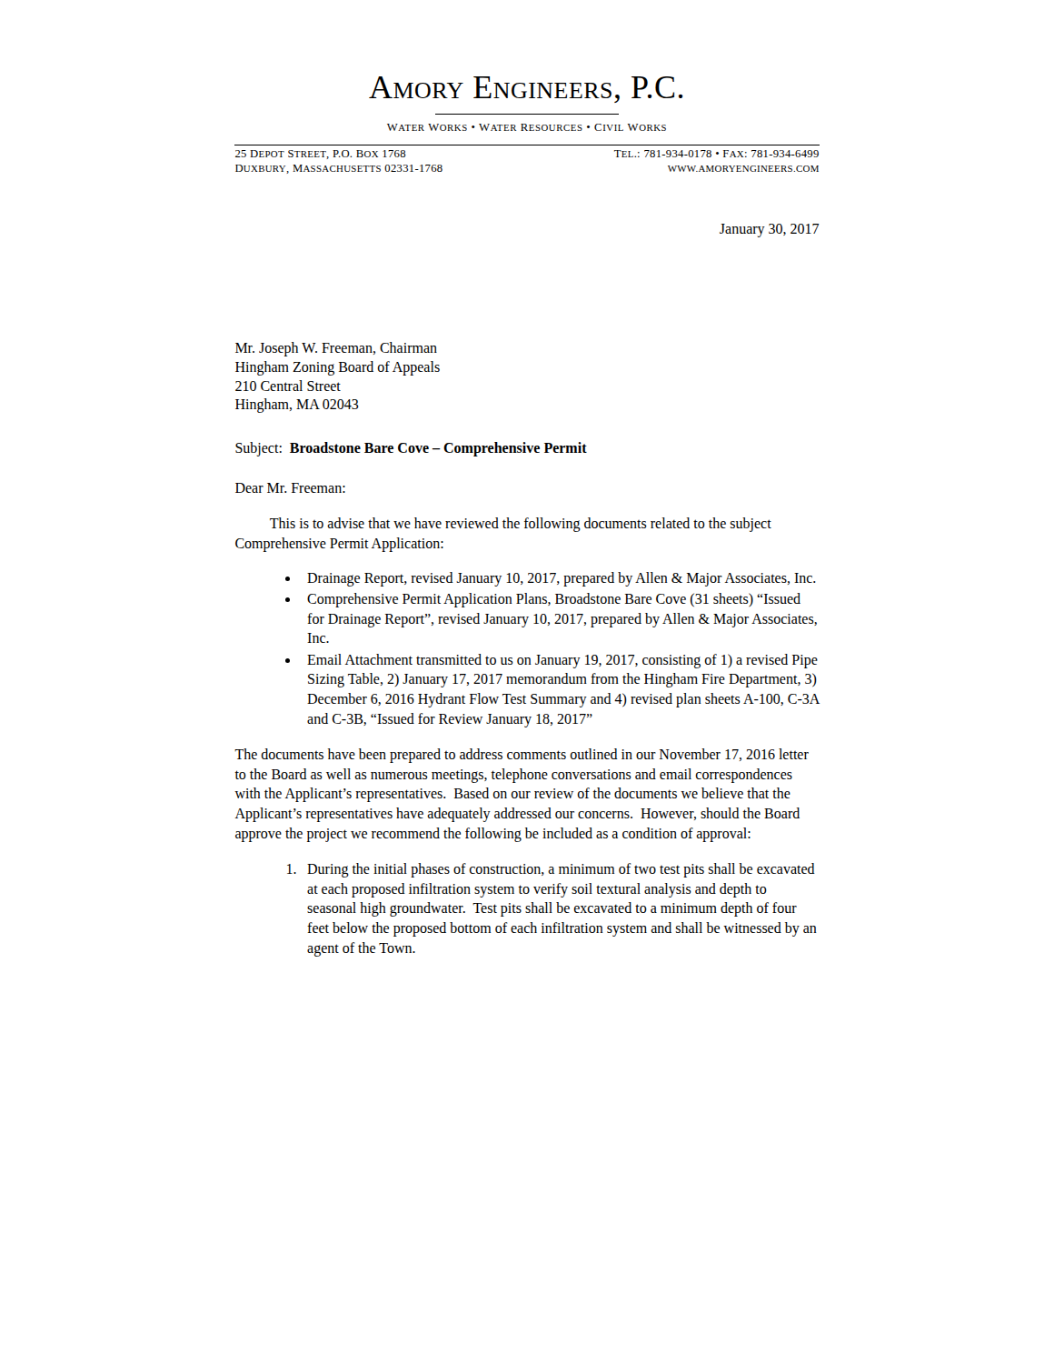AMORY ENGINEERS, P.C.
WATER WORKS • WATER RESOURCES • CIVIL WORKS
25 DEPOT STREET, P.O. BOX 1768
DUXBURY, MASSACHUSETTS 02331-1768
TEL.: 781-934-0178 • FAX: 781-934-6499
WWW.AMORYENGINEERS.COM
January 30, 2017
Mr. Joseph W. Freeman, Chairman
Hingham Zoning Board of Appeals
210 Central Street
Hingham, MA 02043
Subject: Broadstone Bare Cove – Comprehensive Permit
Dear Mr. Freeman:
This is to advise that we have reviewed the following documents related to the subject Comprehensive Permit Application:
Drainage Report, revised January 10, 2017, prepared by Allen & Major Associates, Inc.
Comprehensive Permit Application Plans, Broadstone Bare Cove (31 sheets) “Issued for Drainage Report”, revised January 10, 2017, prepared by Allen & Major Associates, Inc.
Email Attachment transmitted to us on January 19, 2017, consisting of 1) a revised Pipe Sizing Table, 2) January 17, 2017 memorandum from the Hingham Fire Department, 3) December 6, 2016 Hydrant Flow Test Summary and 4) revised plan sheets A-100, C-3A and C-3B, “Issued for Review January 18, 2017”
The documents have been prepared to address comments outlined in our November 17, 2016 letter to the Board as well as numerous meetings, telephone conversations and email correspondences with the Applicant’s representatives. Based on our review of the documents we believe that the Applicant’s representatives have adequately addressed our concerns. However, should the Board approve the project we recommend the following be included as a condition of approval:
During the initial phases of construction, a minimum of two test pits shall be excavated at each proposed infiltration system to verify soil textural analysis and depth to seasonal high groundwater. Test pits shall be excavated to a minimum depth of four feet below the proposed bottom of each infiltration system and shall be witnessed by an agent of the Town.